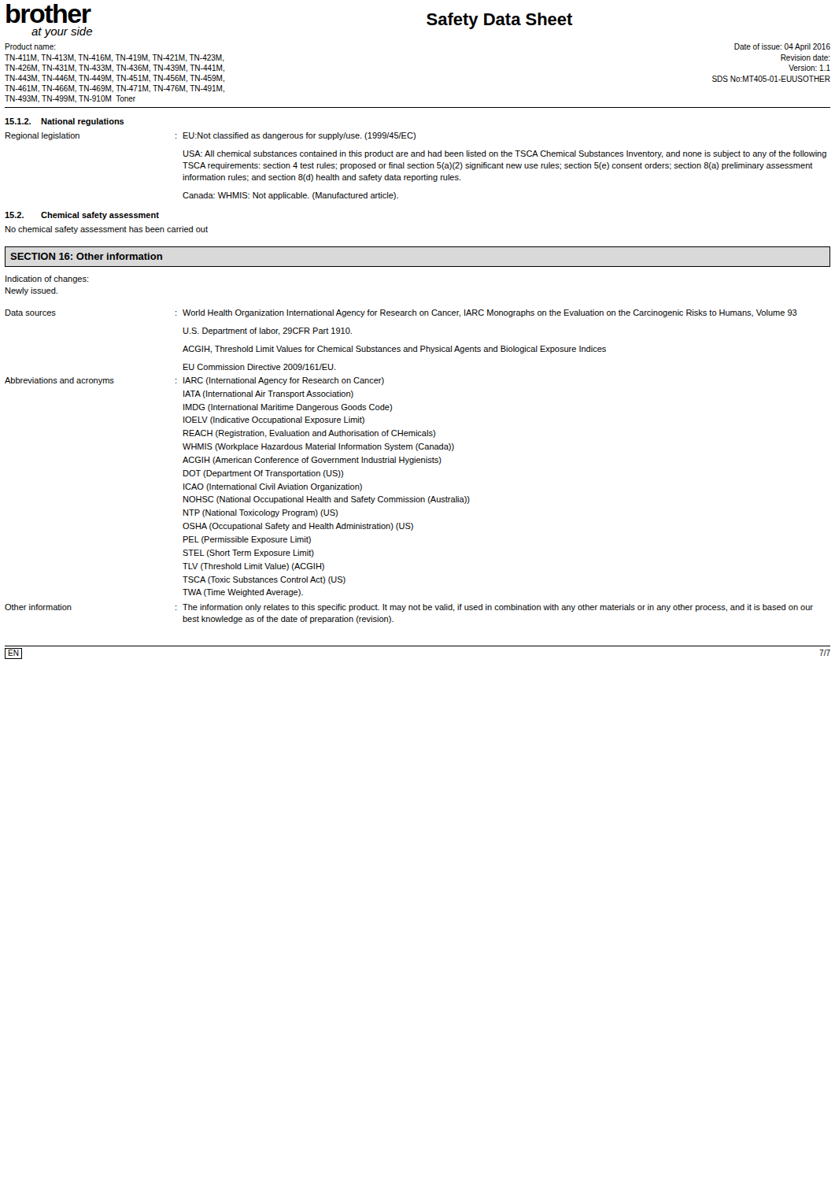brother
at your side
Safety Data Sheet
Product name:
TN-411M, TN-413M, TN-416M, TN-419M, TN-421M, TN-423M,
TN-426M, TN-431M, TN-433M, TN-436M, TN-439M, TN-441M,
TN-443M, TN-446M, TN-449M, TN-451M, TN-456M, TN-459M,
TN-461M, TN-466M, TN-469M, TN-471M, TN-476M, TN-491M,
TN-493M, TN-499M, TN-910M Toner
Date of issue: 04 April 2016
Revision date:
Version: 1.1
SDS No:MT405-01-EUUSOTHER
15.1.2. National regulations
Regional legislation
:
EU:Not classified as dangerous for supply/use. (1999/45/EC)
USA: All chemical substances contained in this product are and had been listed on the TSCA Chemical Substances Inventory, and none is subject to any of the following TSCA requirements: section 4 test rules; proposed or final section 5(a)(2) significant new use rules; section 5(e) consent orders; section 8(a) preliminary assessment information rules; and section 8(d) health and safety data reporting rules.
Canada: WHMIS: Not applicable. (Manufactured article).
15.2. Chemical safety assessment
No chemical safety assessment has been carried out
SECTION 16: Other information
Indication of changes:
Newly issued.
Data sources
:
World Health Organization International Agency for Research on Cancer, IARC Monographs on the Evaluation on the Carcinogenic Risks to Humans, Volume 93
U.S. Department of labor, 29CFR Part 1910.
ACGIH, Threshold Limit Values for Chemical Substances and Physical Agents and Biological Exposure Indices
EU Commission Directive 2009/161/EU.
Abbreviations and acronyms
:
IARC (International Agency for Research on Cancer)
IATA (International Air Transport Association)
IMDG (International Maritime Dangerous Goods Code)
IOELV (Indicative Occupational Exposure Limit)
REACH (Registration, Evaluation and Authorisation of CHemicals)
WHMIS (Workplace Hazardous Material Information System (Canada))
ACGIH (American Conference of Government Industrial Hygienists)
DOT (Department Of Transportation (US))
ICAO (International Civil Aviation Organization)
NOHSC (National Occupational Health and Safety Commission (Australia))
NTP (National Toxicology Program) (US)
OSHA (Occupational Safety and Health Administration) (US)
PEL (Permissible Exposure Limit)
STEL (Short Term Exposure Limit)
TLV (Threshold Limit Value) (ACGIH)
TSCA (Toxic Substances Control Act) (US)
TWA (Time Weighted Average).
Other information
:
The information only relates to this specific product. It may not be valid, if used in combination with any other materials or in any other process, and it is based on our best knowledge as of the date of preparation (revision).
EN
7/7